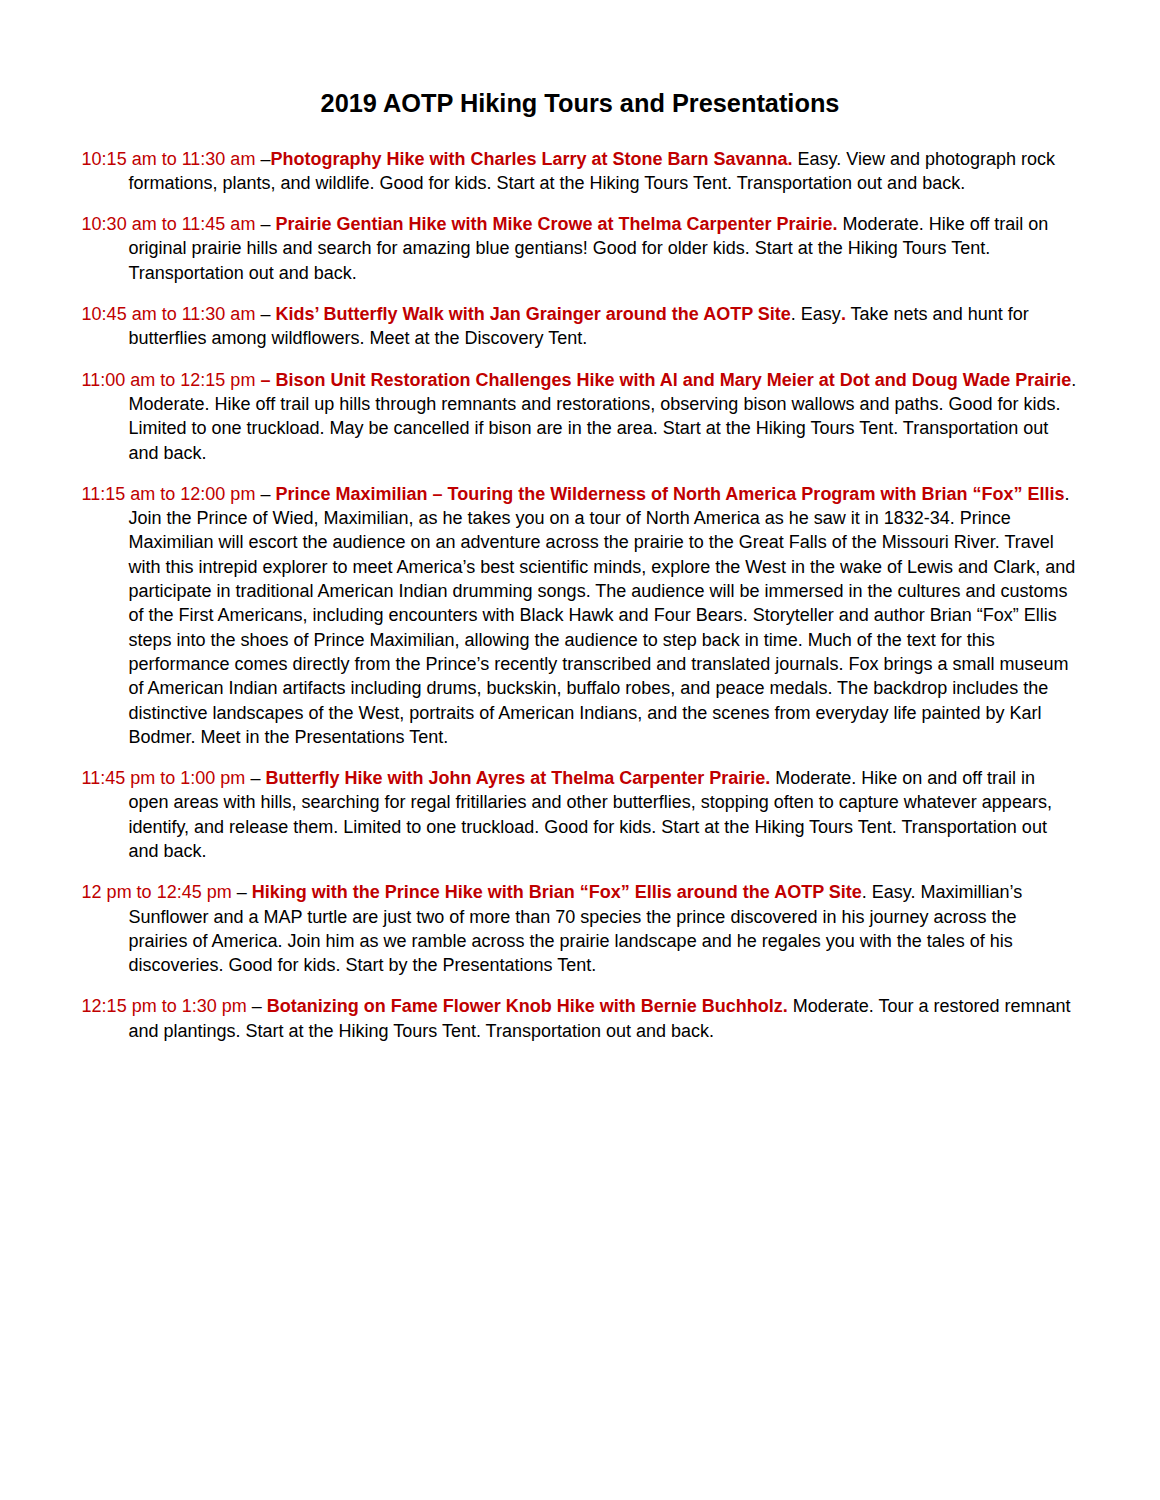2019 AOTP Hiking Tours and Presentations
10:15 am to 11:30 am –Photography Hike with Charles Larry at Stone Barn Savanna. Easy. View and photograph rock formations, plants, and wildlife. Good for kids. Start at the Hiking Tours Tent. Transportation out and back.
10:30 am to 11:45 am – Prairie Gentian Hike with Mike Crowe at Thelma Carpenter Prairie. Moderate. Hike off trail on original prairie hills and search for amazing blue gentians! Good for older kids. Start at the Hiking Tours Tent. Transportation out and back.
10:45 am to 11:30 am – Kids’ Butterfly Walk with Jan Grainger around the AOTP Site. Easy. Take nets and hunt for butterflies among wildflowers. Meet at the Discovery Tent.
11:00 am to 12:15 pm – Bison Unit Restoration Challenges Hike with Al and Mary Meier at Dot and Doug Wade Prairie. Moderate. Hike off trail up hills through remnants and restorations, observing bison wallows and paths. Good for kids. Limited to one truckload. May be cancelled if bison are in the area. Start at the Hiking Tours Tent. Transportation out and back.
11:15 am to 12:00 pm – Prince Maximilian – Touring the Wilderness of North America Program with Brian “Fox” Ellis. Join the Prince of Wied, Maximilian, as he takes you on a tour of North America as he saw it in 1832-34. Prince Maximilian will escort the audience on an adventure across the prairie to the Great Falls of the Missouri River. Travel with this intrepid explorer to meet America’s best scientific minds, explore the West in the wake of Lewis and Clark, and participate in traditional American Indian drumming songs. The audience will be immersed in the cultures and customs of the First Americans, including encounters with Black Hawk and Four Bears. Storyteller and author Brian “Fox” Ellis steps into the shoes of Prince Maximilian, allowing the audience to step back in time. Much of the text for this performance comes directly from the Prince’s recently transcribed and translated journals. Fox brings a small museum of American Indian artifacts including drums, buckskin, buffalo robes, and peace medals. The backdrop includes the distinctive landscapes of the West, portraits of American Indians, and the scenes from everyday life painted by Karl Bodmer. Meet in the Presentations Tent.
11:45 pm to 1:00 pm – Butterfly Hike with John Ayres at Thelma Carpenter Prairie. Moderate. Hike on and off trail in open areas with hills, searching for regal fritillaries and other butterflies, stopping often to capture whatever appears, identify, and release them. Limited to one truckload. Good for kids. Start at the Hiking Tours Tent. Transportation out and back.
12 pm to 12:45 pm – Hiking with the Prince Hike with Brian “Fox” Ellis around the AOTP Site. Easy. Maximillian’s Sunflower and a MAP turtle are just two of more than 70 species the prince discovered in his journey across the prairies of America. Join him as we ramble across the prairie landscape and he regales you with the tales of his discoveries. Good for kids. Start by the Presentations Tent.
12:15 pm to 1:30 pm – Botanizing on Fame Flower Knob Hike with Bernie Buchholz. Moderate. Tour a restored remnant and plantings. Start at the Hiking Tours Tent. Transportation out and back.